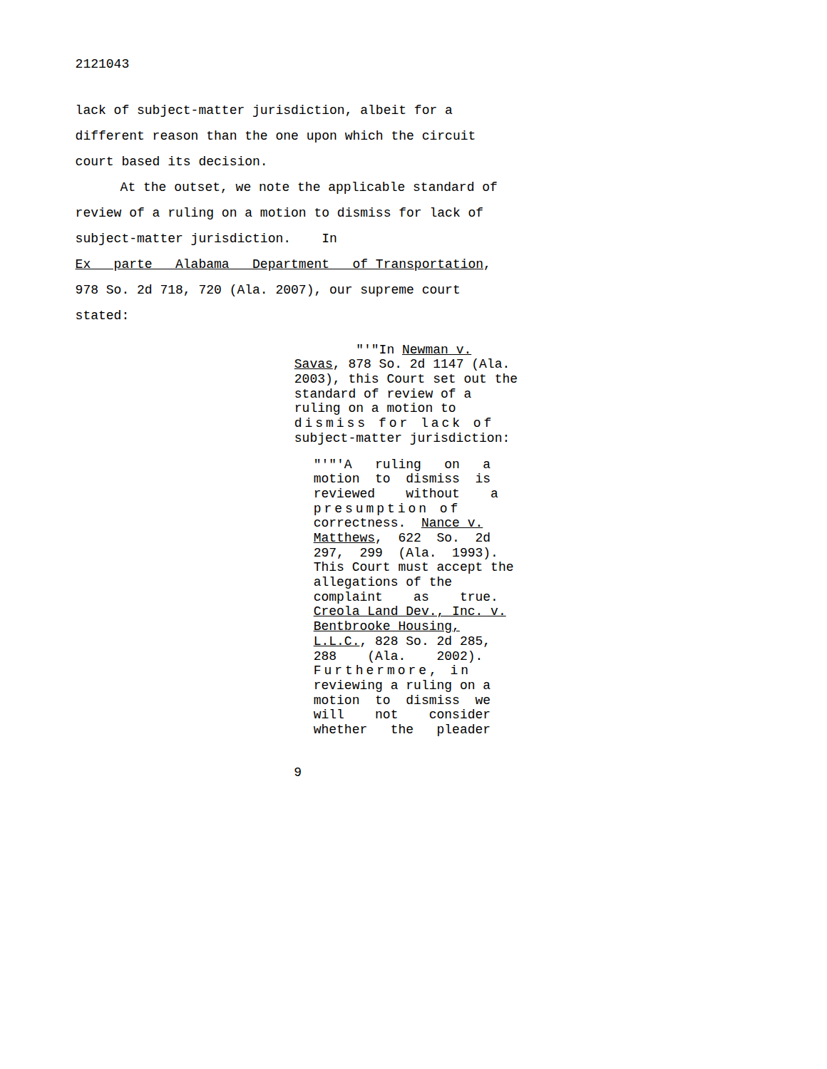2121043
lack of subject-matter jurisdiction, albeit for a different reason than the one upon which the circuit court based its decision.
At the outset, we note the applicable standard of review of a ruling on a motion to dismiss for lack of subject-matter jurisdiction. In Ex parte Alabama Department of Transportation, 978 So. 2d 718, 720 (Ala. 2007), our supreme court stated:
"'"In Newman v. Savas, 878 So. 2d 1147 (Ala. 2003), this Court set out the standard of review of a ruling on a motion to dismiss for lack of subject-matter jurisdiction:
"'"'A ruling on a motion to dismiss is reviewed without a presumption of correctness. Nance v. Matthews, 622 So. 2d 297, 299 (Ala. 1993). This Court must accept the allegations of the complaint as true. Creola Land Dev., Inc. v. Bentbrooke Housing, L.L.C., 828 So. 2d 285, 288 (Ala. 2002). Furthermore, in reviewing a ruling on a motion to dismiss we will not consider whether the pleader
9